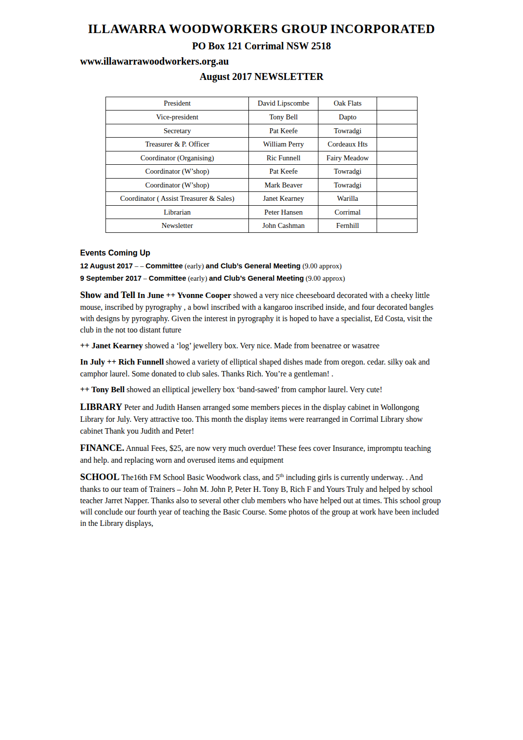ILLAWARRA WOODWORKERS GROUP INCORPORATED
PO Box 121 Corrimal NSW 2518
www.illawarrawoodworkers.org.au
August 2017 NEWSLETTER
| President | David Lipscombe | Oak Flats | |
| Vice-president | Tony Bell | Dapto | |
| Secretary | Pat Keefe | Towradgi | |
| Treasurer & P. Officer | William Perry | Cordeaux Hts | |
| Coordinator (Organising) | Ric Funnell | Fairy Meadow | |
| Coordinator (W’shop) | Pat Keefe | Towradgi | |
| Coordinator (W’shop) | Mark Beaver | Towradgi | |
| Coordinator ( Assist Treasurer & Sales) | Janet Kearney | Warilla | |
| Librarian | Peter Hansen | Corrimal | |
| Newsletter | John Cashman | Fernhill | |
Events Coming Up
12 August 2017 – – Committee (early) and Club’s General Meeting (9.00 approx)
9 September 2017 – Committee (early) and Club’s General Meeting (9.00 approx)
Show and Tell In June ++ Yvonne Cooper showed a very nice cheeseboard decorated with a cheeky little mouse, inscribed by pyrography , a bowl inscribed with a kangaroo inscribed inside, and four decorated bangles with designs by pyrography. Given the interest in pyrography it is hoped to have a specialist, Ed Costa, visit the club in the not too distant future
++ Janet Kearney showed a ‘log’ jewellery box. Very nice. Made from beenatree or wasatree
In July ++ Rich Funnell showed a variety of elliptical shaped dishes made from oregon. cedar. silky oak and camphor laurel. Some donated to club sales. Thanks Rich. You’re a gentleman! .
++ Tony Bell showed an elliptical jewellery box ‘band-sawed’ from camphor laurel. Very cute!
LIBRARY Peter and Judith Hansen arranged some members pieces in the display cabinet in Wollongong Library for July. Very attractive too. This month the display items were rearranged in Corrimal Library show cabinet Thank you Judith and Peter!
FINANCE. Annual Fees, $25, are now very much overdue! These fees cover Insurance, impromptu teaching and help. and replacing worn and overused items and equipment
SCHOOL The16th FM School Basic Woodwork class, and 5th including girls is currently underway. . And thanks to our team of Trainers – John M. John P, Peter H. Tony B, Rich F and Yours Truly and helped by school teacher Jarret Napper. Thanks also to several other club members who have helped out at times. This school group will conclude our fourth year of teaching the Basic Course. Some photos of the group at work have been included in the Library displays,